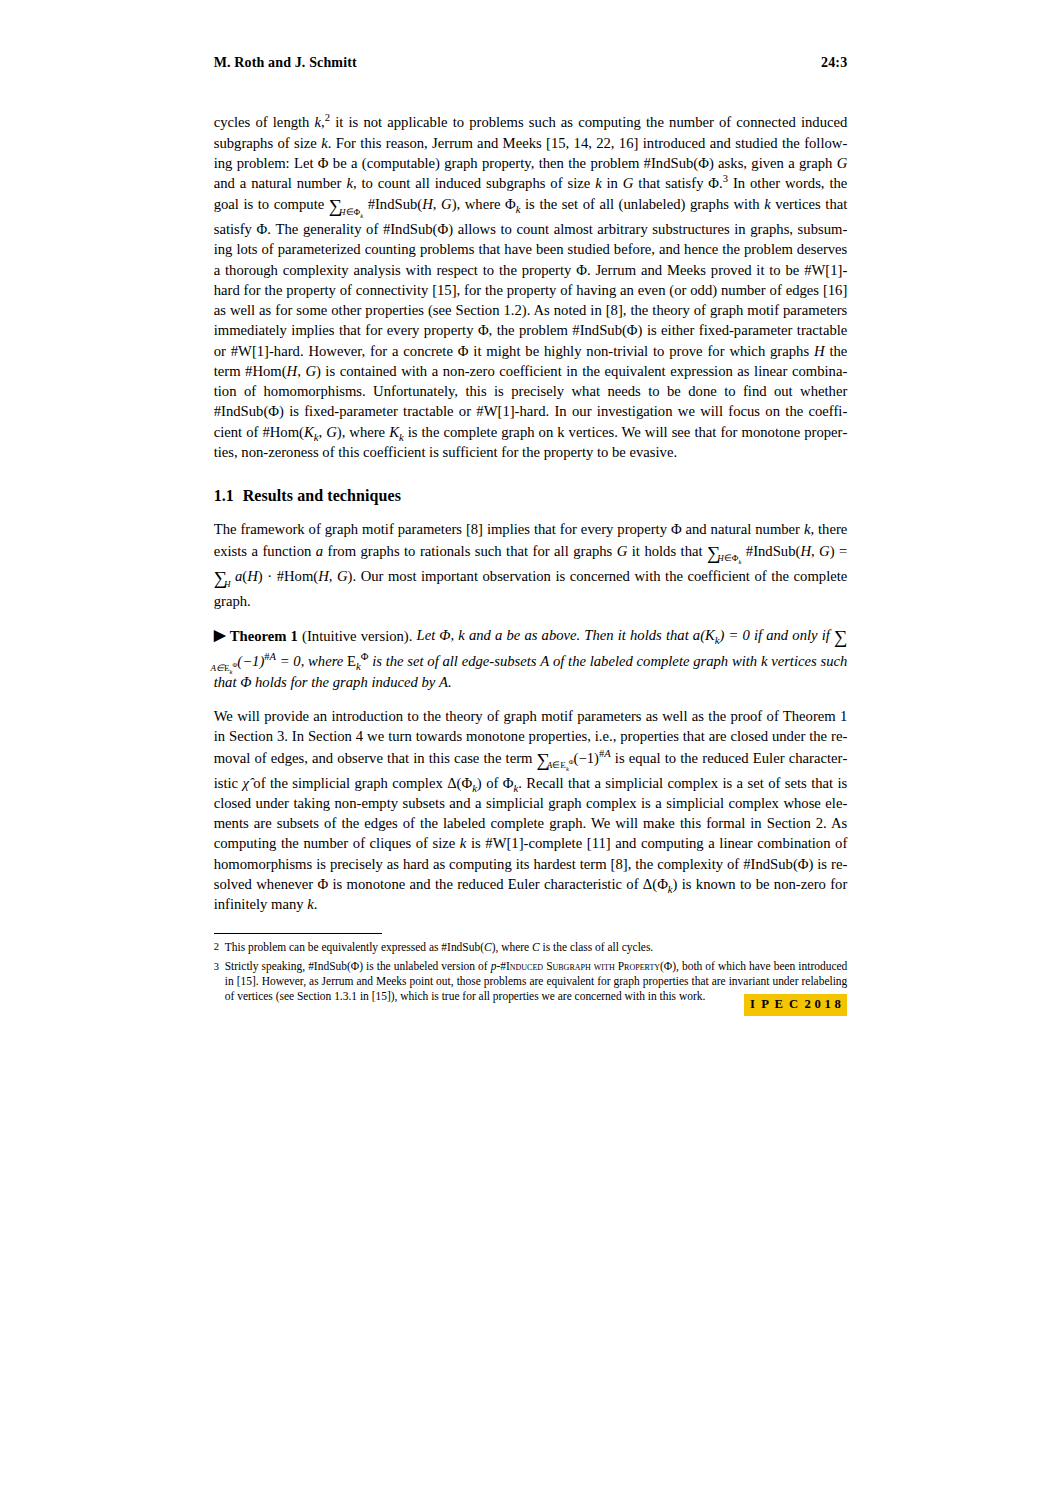M. Roth and J. Schmitt
24:3
cycles of length k,2 it is not applicable to problems such as computing the number of connected induced subgraphs of size k. For this reason, Jerrum and Meeks [15, 14, 22, 16] introduced and studied the following problem: Let Φ be a (computable) graph property, then the problem #IndSub(Φ) asks, given a graph G and a natural number k, to count all induced subgraphs of size k in G that satisfy Φ.3 In other words, the goal is to compute ∑H∈Φk #IndSub(H, G), where Φk is the set of all (unlabeled) graphs with k vertices that satisfy Φ. The generality of #IndSub(Φ) allows to count almost arbitrary substructures in graphs, subsuming lots of parameterized counting problems that have been studied before, and hence the problem deserves a thorough complexity analysis with respect to the property Φ. Jerrum and Meeks proved it to be #W[1]-hard for the property of connectivity [15], for the property of having an even (or odd) number of edges [16] as well as for some other properties (see Section 1.2). As noted in [8], the theory of graph motif parameters immediately implies that for every property Φ, the problem #IndSub(Φ) is either fixed-parameter tractable or #W[1]-hard. However, for a concrete Φ it might be highly non-trivial to prove for which graphs H the term #Hom(H, G) is contained with a non-zero coefficient in the equivalent expression as linear combination of homomorphisms. Unfortunately, this is precisely what needs to be done to find out whether #IndSub(Φ) is fixed-parameter tractable or #W[1]-hard. In our investigation we will focus on the coefficient of #Hom(Kk, G), where Kk is the complete graph on k vertices. We will see that for monotone properties, non-zeroness of this coefficient is sufficient for the property to be evasive.
1.1 Results and techniques
The framework of graph motif parameters [8] implies that for every property Φ and natural number k, there exists a function a from graphs to rationals such that for all graphs G it holds that ∑H∈Φk #IndSub(H, G) = ∑H a(H) · #Hom(H, G). Our most important observation is concerned with the coefficient of the complete graph.
▶Theorem 1 (Intuitive version). Let Φ, k and a be as above. Then it holds that a(Kk) = 0 if and only if ∑A∈EkΦ(−1)#A = 0, where EkΦ is the set of all edge-subsets A of the labeled complete graph with k vertices such that Φ holds for the graph induced by A.
We will provide an introduction to the theory of graph motif parameters as well as the proof of Theorem 1 in Section 3. In Section 4 we turn towards monotone properties, i.e., properties that are closed under the removal of edges, and observe that in this case the term ∑A∈EkΦ(−1)#A is equal to the reduced Euler characteristic χ̂ of the simplicial graph complex Δ(Φk) of Φk. Recall that a simplicial complex is a set of sets that is closed under taking non-empty subsets and a simplicial graph complex is a simplicial complex whose elements are subsets of the edges of the labeled complete graph. We will make this formal in Section 2. As computing the number of cliques of size k is #W[1]-complete [11] and computing a linear combination of homomorphisms is precisely as hard as computing its hardest term [8], the complexity of #IndSub(Φ) is resolved whenever Φ is monotone and the reduced Euler characteristic of Δ(Φk) is known to be non-zero for infinitely many k.
2
This problem can be equivalently expressed as #IndSub(C), where C is the class of all cycles.
3
Strictly speaking, #IndSub(Φ) is the unlabeled version of p-#Induced Subgraph with Property(Φ), both of which have been introduced in [15]. However, as Jerrum and Meeks point out, those problems are equivalent for graph properties that are invariant under relabeling of vertices (see Section 1.3.1 in [15]), which is true for all properties we are concerned with in this work.
I P E C 2 0 1 8